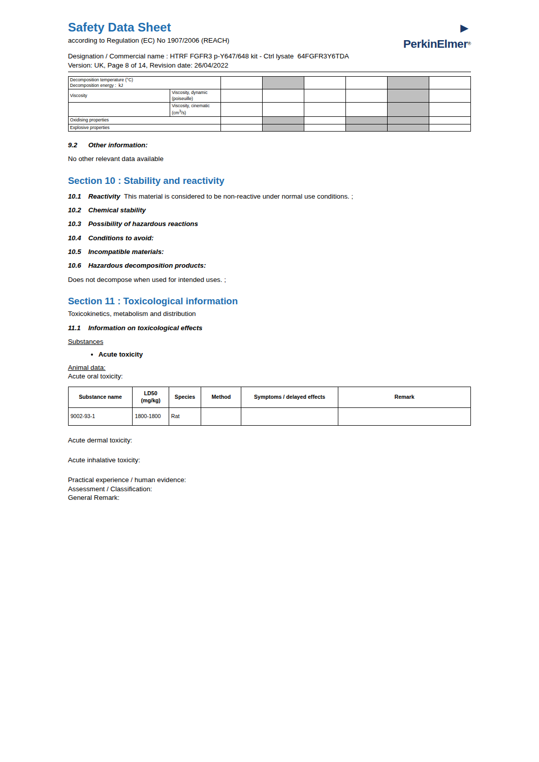Safety Data Sheet
according to Regulation (EC) No 1907/2006 (REACH)
Designation / Commercial name : HTRF FGFR3 p-Y647/648 kit - Ctrl lysate 64FGFR3Y6TDA
Version: UK, Page 8 of 14, Revision date: 26/04/2022
►
PerkinElmer®
| Decomposition temperature (°C) Decomposition energy : kJ | | | | | | |
| Viscosity | Viscosity, dynamic (poiseuille) | | | | | | |
| | Viscosity, cinematic (cm 3 /s) | | | | | | |
| Oxidising properties | | | | | | |
| Explosive properties | | | | | | |
9.2 Other information:
No other relevant data available
Section 10 : Stability and reactivity
10.1 Reactivity This material is considered to be non-reactive under normal use conditions. ;
10.2 Chemical stability
10.3 Possibility of hazardous reactions
10.4 Conditions to avoid:
10.5 Incompatible materials:
10.6 Hazardous decomposition products:
Does not decompose when used for intended uses. ;
Section 11 : Toxicological information
Toxicokinetics, metabolism and distribution
11.1 Information on toxicological effects
Substances
Acute toxicity
Animal data:
Acute oral toxicity:
| Substance name | LD50 (mg/kg) | Species | Method | Symptoms / delayed effects | Remark |
| --- | --- | --- | --- | --- | --- |
| 9002-93-1 | 1800-1800 | Rat | | | |
Acute dermal toxicity:
Acute inhalative toxicity:
Practical experience / human evidence:
Assessment / Classification:
General Remark: